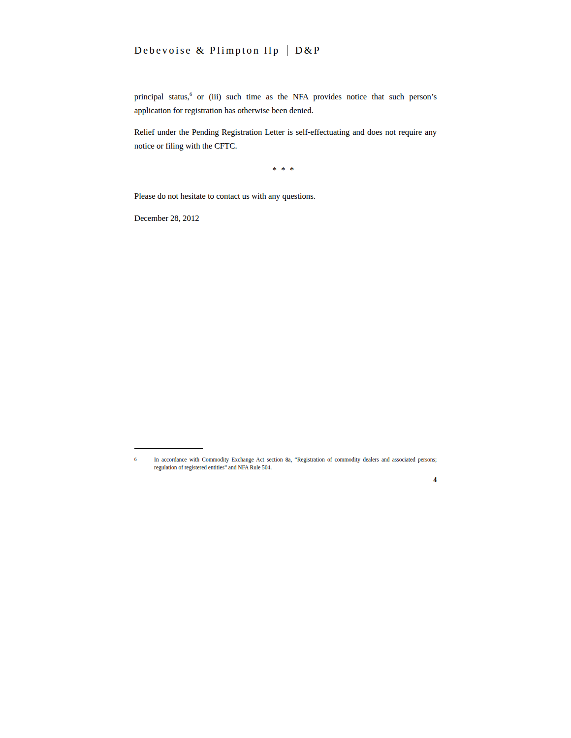Debevoise & Plimpton llp
D&P
principal status,6 or (iii) such time as the NFA provides notice that such person’s application for registration has otherwise been denied.
Relief under the Pending Registration Letter is self-effectuating and does not require any notice or filing with the CFTC.
***
Please do not hesitate to contact us with any questions.
December 28, 2012
6
In accordance with Commodity Exchange Act section 8a, “Registration of commodity dealers and associated persons; regulation of registered entities” and NFA Rule 504.
4